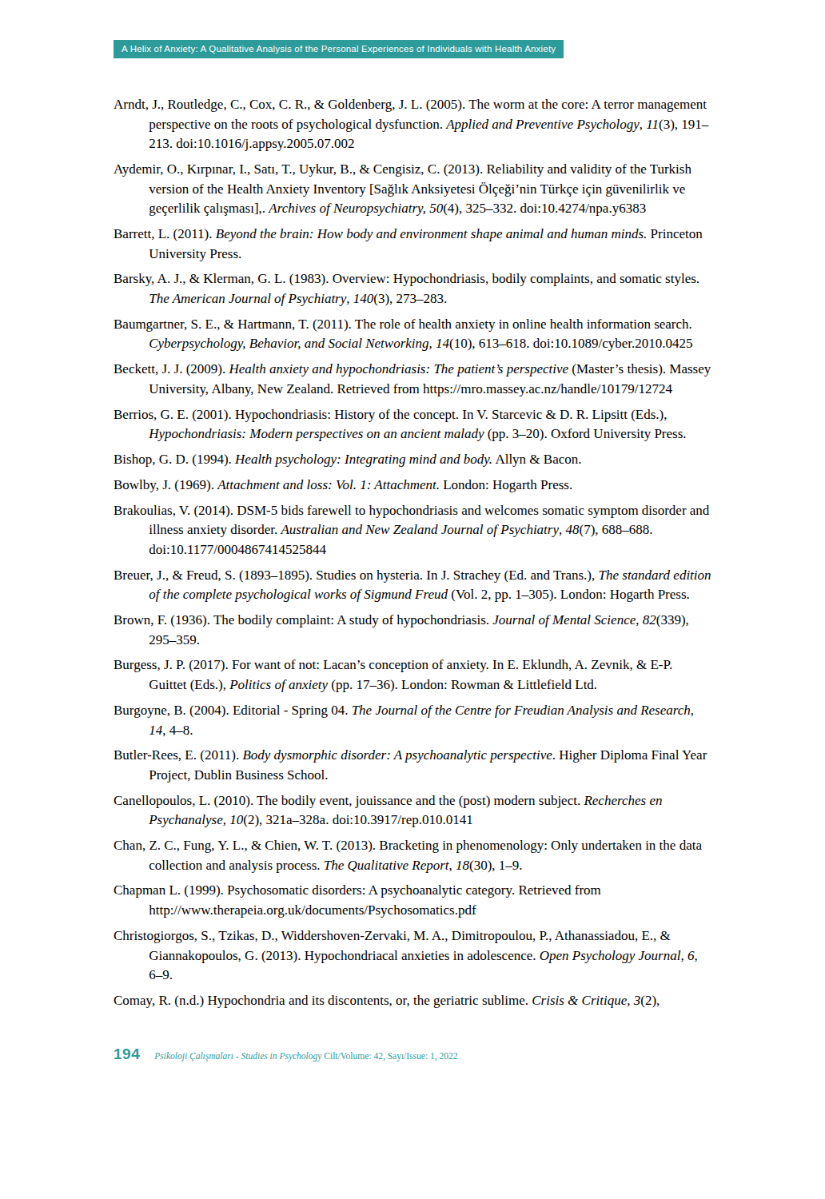A Helix of Anxiety: A Qualitative Analysis of the Personal Experiences of Individuals with Health Anxiety
Arndt, J., Routledge, C., Cox, C. R., & Goldenberg, J. L. (2005). The worm at the core: A terror management perspective on the roots of psychological dysfunction. Applied and Preventive Psychology, 11(3), 191–213. doi:10.1016/j.appsy.2005.07.002
Aydemir, O., Kırpınar, I., Satı, T., Uykur, B., & Cengisiz, C. (2013). Reliability and validity of the Turkish version of the Health Anxiety Inventory [Sağlık Anksiyetesi Ölçeği’nin Türkçe için güvenilirlik ve geçerlilik çalışması],. Archives of Neuropsychiatry, 50(4), 325–332. doi:10.4274/npa.y6383
Barrett, L. (2011). Beyond the brain: How body and environment shape animal and human minds. Princeton University Press.
Barsky, A. J., & Klerman, G. L. (1983). Overview: Hypochondriasis, bodily complaints, and somatic styles. The American Journal of Psychiatry, 140(3), 273–283.
Baumgartner, S. E., & Hartmann, T. (2011). The role of health anxiety in online health information search. Cyberpsychology, Behavior, and Social Networking, 14(10), 613–618. doi:10.1089/cyber.2010.0425
Beckett, J. J. (2009). Health anxiety and hypochondriasis: The patient’s perspective (Master’s thesis). Massey University, Albany, New Zealand. Retrieved from https://mro.massey.ac.nz/handle/10179/12724
Berrios, G. E. (2001). Hypochondriasis: History of the concept. In V. Starcevic & D. R. Lipsitt (Eds.), Hypochondriasis: Modern perspectives on an ancient malady (pp. 3–20). Oxford University Press.
Bishop, G. D. (1994). Health psychology: Integrating mind and body. Allyn & Bacon.
Bowlby, J. (1969). Attachment and loss: Vol. 1: Attachment. London: Hogarth Press.
Brakoulias, V. (2014). DSM-5 bids farewell to hypochondriasis and welcomes somatic symptom disorder and illness anxiety disorder. Australian and New Zealand Journal of Psychiatry, 48(7), 688–688. doi:10.1177/0004867414525844
Breuer, J., & Freud, S. (1893–1895). Studies on hysteria. In J. Strachey (Ed. and Trans.), The standard edition of the complete psychological works of Sigmund Freud (Vol. 2, pp. 1–305). London: Hogarth Press.
Brown, F. (1936). The bodily complaint: A study of hypochondriasis. Journal of Mental Science, 82(339), 295–359.
Burgess, J. P. (2017). For want of not: Lacan’s conception of anxiety. In E. Eklundh, A. Zevnik, & E-P. Guittet (Eds.), Politics of anxiety (pp. 17–36). London: Rowman & Littlefield Ltd.
Burgoyne, B. (2004). Editorial - Spring 04. The Journal of the Centre for Freudian Analysis and Research, 14, 4–8.
Butler-Rees, E. (2011). Body dysmorphic disorder: A psychoanalytic perspective. Higher Diploma Final Year Project, Dublin Business School.
Canellopoulos, L. (2010). The bodily event, jouissance and the (post) modern subject. Recherches en Psychanalyse, 10(2), 321a–328a. doi:10.3917/rep.010.0141
Chan, Z. C., Fung, Y. L., & Chien, W. T. (2013). Bracketing in phenomenology: Only undertaken in the data collection and analysis process. The Qualitative Report, 18(30), 1–9.
Chapman L. (1999). Psychosomatic disorders: A psychoanalytic category. Retrieved from http://www.therapeia.org.uk/documents/Psychosomatics.pdf
Christogiorgos, S., Tzikas, D., Widdershoven-Zervaki, M. A., Dimitropoulou, P., Athanassiadou, E., & Giannakopoulos, G. (2013). Hypochondriacal anxieties in adolescence. Open Psychology Journal, 6, 6–9.
Comay, R. (n.d.) Hypochondria and its discontents, or, the geriatric sublime. Crisis & Critique, 3(2),
194 Psikoloji Çalışmaları - Studies in Psychology Cilt/Volume: 42, Sayı/Issue: 1, 2022